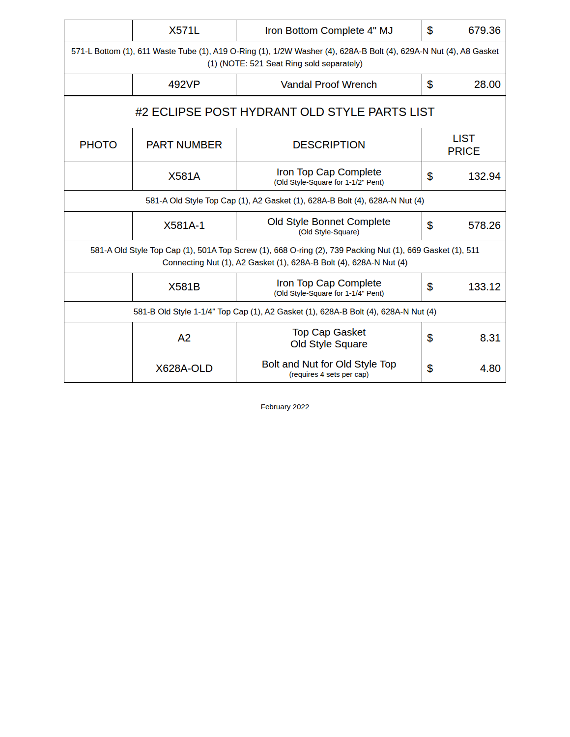| | X571L | Iron Bottom Complete 4" MJ | $ 679.36 |
| 571-L Bottom (1), 611 Waste Tube (1), A19 O-Ring (1), 1/2W Washer (4), 628A-B Bolt (4), 629A-N Nut (4), A8 Gasket (1) (NOTE: 521 Seat Ring sold separately) |
| | 492VP | Vandal Proof Wrench | $ 28.00 |
| #2 ECLIPSE POST HYDRANT OLD STYLE PARTS LIST |
| PHOTO | PART NUMBER | DESCRIPTION | LIST PRICE |
| | X581A | Iron Top Cap Complete (Old Style-Square for 1-1/2" Pent) | $ 132.94 |
| 581-A Old Style Top Cap (1), A2 Gasket (1), 628A-B Bolt (4), 628A-N Nut (4) |
| | X581A-1 | Old Style Bonnet Complete (Old Style-Square) | $ 578.26 |
| 581-A Old Style Top Cap (1), 501A Top Screw (1), 668 O-ring (2), 739 Packing Nut (1), 669 Gasket (1), 511 Connecting Nut (1), A2 Gasket (1), 628A-B Bolt (4), 628A-N Nut (4) |
| | X581B | Iron Top Cap Complete (Old Style-Square for 1-1/4" Pent) | $ 133.12 |
| 581-B Old Style 1-1/4" Top Cap (1), A2 Gasket (1), 628A-B Bolt (4), 628A-N Nut (4) |
| | A2 | Top Cap Gasket Old Style Square | $ 8.31 |
| | X628A-OLD | Bolt and Nut for Old Style Top (requires 4 sets per cap) | $ 4.80 |
February 2022